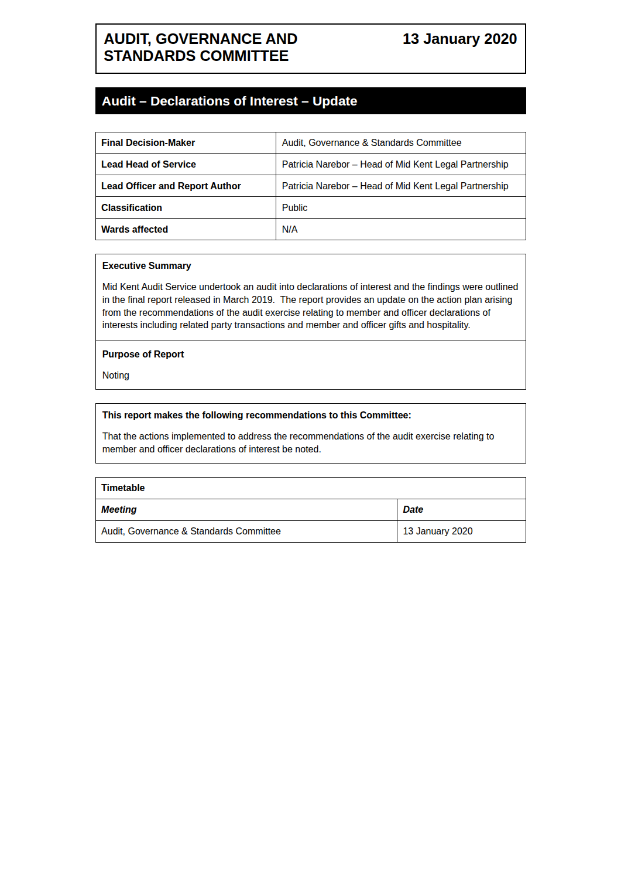| AUDIT, GOVERNANCE AND STANDARDS COMMITTEE | 13 January 2020 |
Audit – Declarations of Interest – Update
| Final Decision-Maker | Audit, Governance & Standards Committee |
| Lead Head of Service | Patricia Narebor – Head of Mid Kent Legal Partnership |
| Lead Officer and Report Author | Patricia Narebor – Head of Mid Kent Legal Partnership |
| Classification | Public |
| Wards affected | N/A |
Executive Summary
Mid Kent Audit Service undertook an audit into declarations of interest and the findings were outlined in the final report released in March 2019. The report provides an update on the action plan arising from the recommendations of the audit exercise relating to member and officer declarations of interests including related party transactions and member and officer gifts and hospitality.
Purpose of Report
Noting
This report makes the following recommendations to this Committee:
That the actions implemented to address the recommendations of the audit exercise relating to member and officer declarations of interest be noted.
| Timetable |
| Meeting | Date |
| Audit, Governance & Standards Committee | 13 January 2020 |